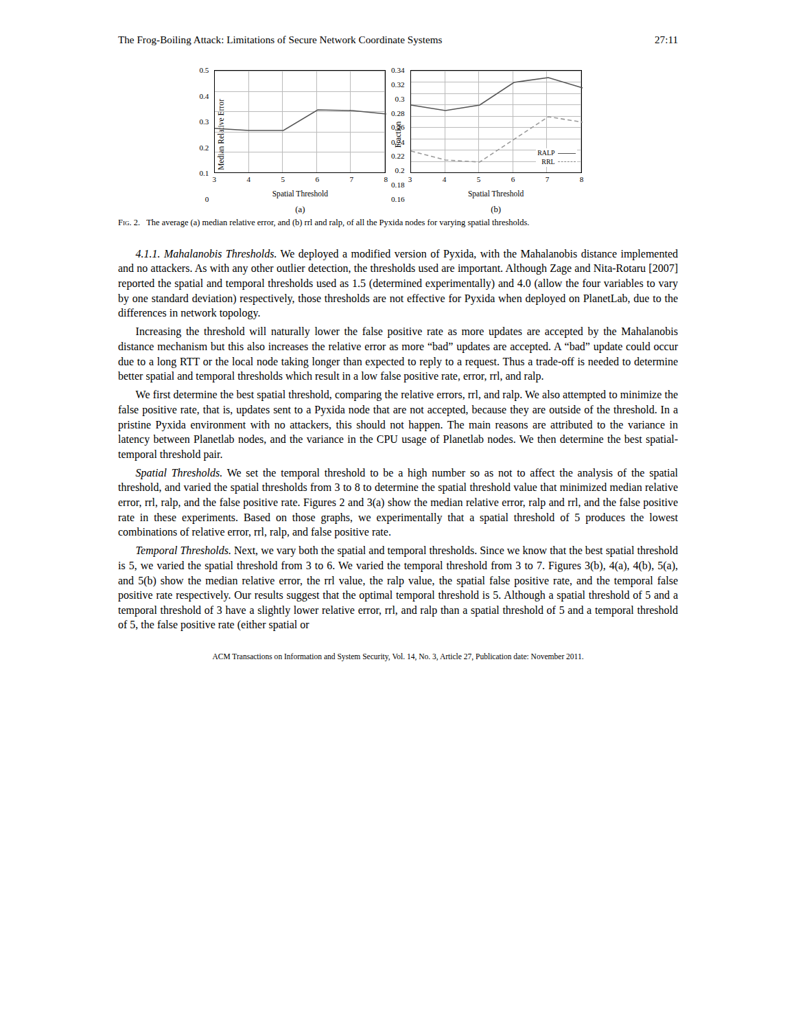The Frog-Boiling Attack: Limitations of Secure Network Coordinate Systems 27:11
Median Relative Error
0.5 0.4 0.3 0.2 0.1 0
3 4 5 6 7 8
Spatial Threshold
(a)
Fraction
0.34 0.32 0.3 0.28 0.26 0.24 0.22 0.2 0.18 0.16
RALP
RRL
3 4 5 6 7 8
Spatial Threshold
(b)
Fig. 2. The average (a) median relative error, and (b) rrl and ralp, of all the Pyxida nodes for varying spatial thresholds.
4.1.1. Mahalanobis Thresholds. We deployed a modified version of Pyxida, with the Mahalanobis distance implemented and no attackers. As with any other outlier detection, the thresholds used are important. Although Zage and Nita-Rotaru [2007] reported the spatial and temporal thresholds used as 1.5 (determined experimentally) and 4.0 (allow the four variables to vary by one standard deviation) respectively, those thresholds are not effective for Pyxida when deployed on PlanetLab, due to the differences in network topology.
Increasing the threshold will naturally lower the false positive rate as more updates are accepted by the Mahalanobis distance mechanism but this also increases the relative error as more “bad” updates are accepted. A “bad” update could occur due to a long RTT or the local node taking longer than expected to reply to a request. Thus a trade-off is needed to determine better spatial and temporal thresholds which result in a low false positive rate, error, rrl, and ralp.
We first determine the best spatial threshold, comparing the relative errors, rrl, and ralp. We also attempted to minimize the false positive rate, that is, updates sent to a Pyxida node that are not accepted, because they are outside of the threshold. In a pristine Pyxida environment with no attackers, this should not happen. The main reasons are attributed to the variance in latency between Planetlab nodes, and the variance in the CPU usage of Planetlab nodes. We then determine the best spatial-temporal threshold pair.
Spatial Thresholds. We set the temporal threshold to be a high number so as not to affect the analysis of the spatial threshold, and varied the spatial thresholds from 3 to 8 to determine the spatial threshold value that minimized median relative error, rrl, ralp, and the false positive rate. Figures 2 and 3(a) show the median relative error, ralp and rrl, and the false positive rate in these experiments. Based on those graphs, we experimentally that a spatial threshold of 5 produces the lowest combinations of relative error, rrl, ralp, and false positive rate.
Temporal Thresholds. Next, we vary both the spatial and temporal thresholds. Since we know that the best spatial threshold is 5, we varied the spatial threshold from 3 to 6. We varied the temporal threshold from 3 to 7. Figures 3(b), 4(a), 4(b), 5(a), and 5(b) show the median relative error, the rrl value, the ralp value, the spatial false positive rate, and the temporal false positive rate respectively. Our results suggest that the optimal temporal threshold is 5. Although a spatial threshold of 5 and a temporal threshold of 3 have a slightly lower relative error, rrl, and ralp than a spatial threshold of 5 and a temporal threshold of 5, the false positive rate (either spatial or
ACM Transactions on Information and System Security, Vol. 14, No. 3, Article 27, Publication date: November 2011.